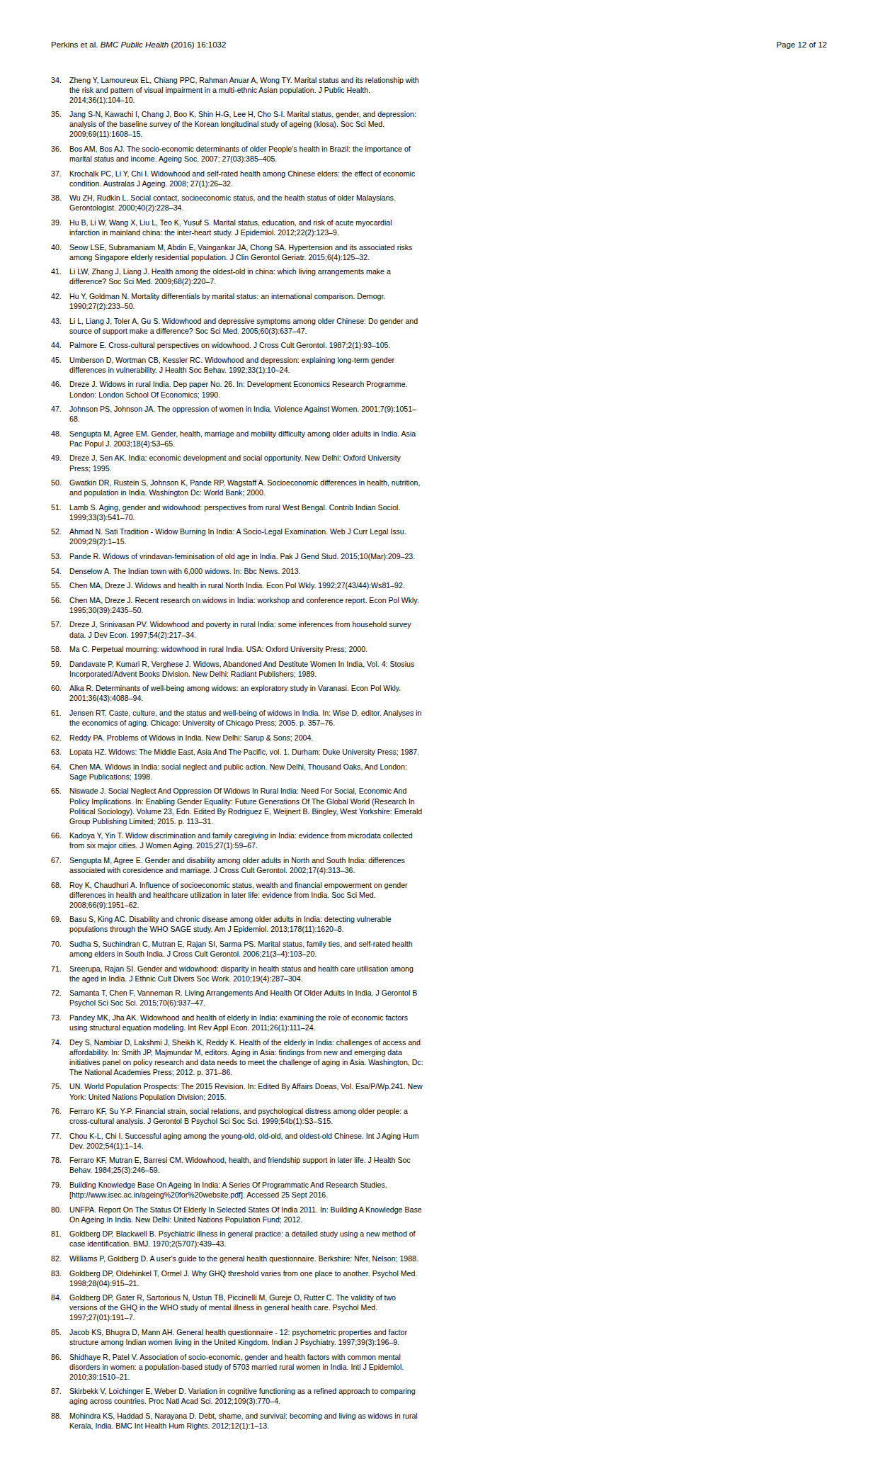Perkins et al. BMC Public Health (2016) 16:1032
Page 12 of 12
Zheng Y, Lamoureux EL, Chiang PPC, Rahman Anuar A, Wong TY. Marital status and its relationship with the risk and pattern of visual impairment in a multi-ethnic Asian population. J Public Health. 2014;36(1):104–10.
Jang S-N, Kawachi I, Chang J, Boo K, Shin H-G, Lee H, Cho S-I. Marital status, gender, and depression: analysis of the baseline survey of the Korean longitudinal study of ageing (klosa). Soc Sci Med. 2009;69(11):1608–15.
Bos AM, Bos AJ. The socio-economic determinants of older People's health in Brazil: the importance of marital status and income. Ageing Soc. 2007; 27(03):385–405.
Krochalk PC, Li Y, Chi I. Widowhood and self-rated health among Chinese elders: the effect of economic condition. Australas J Ageing. 2008; 27(1):26–32.
Wu ZH, Rudkin L. Social contact, socioeconomic status, and the health status of older Malaysians. Gerontologist. 2000;40(2):228–34.
Hu B, Li W, Wang X, Liu L, Teo K, Yusuf S. Marital status, education, and risk of acute myocardial infarction in mainland china: the inter-heart study. J Epidemiol. 2012;22(2):123–9.
Seow LSE, Subramaniam M, Abdin E, Vaingankar JA, Chong SA. Hypertension and its associated risks among Singapore elderly residential population. J Clin Gerontol Geriatr. 2015;6(4):125–32.
Li LW, Zhang J, Liang J. Health among the oldest-old in china: which living arrangements make a difference? Soc Sci Med. 2009;68(2):220–7.
Hu Y, Goldman N. Mortality differentials by marital status: an international comparison. Demogr. 1990;27(2):233–50.
Li L, Liang J, Toler A, Gu S. Widowhood and depressive symptoms among older Chinese: Do gender and source of support make a difference? Soc Sci Med. 2005;60(3):637–47.
Palmore E. Cross-cultural perspectives on widowhood. J Cross Cult Gerontol. 1987;2(1):93–105.
Umberson D, Wortman CB, Kessler RC. Widowhood and depression: explaining long-term gender differences in vulnerability. J Health Soc Behav. 1992;33(1):10–24.
Dreze J. Widows in rural India. Dep paper No. 26. In: Development Economics Research Programme. London: London School Of Economics; 1990.
Johnson PS, Johnson JA. The oppression of women in India. Violence Against Women. 2001;7(9):1051–68.
Sengupta M, Agree EM. Gender, health, marriage and mobility difficulty among older adults in India. Asia Pac Popul J. 2003;18(4):53–65.
Dreze J, Sen AK. India: economic development and social opportunity. New Delhi: Oxford University Press; 1995.
Gwatkin DR, Rustein S, Johnson K, Pande RP, Wagstaff A. Socioeconomic differences in health, nutrition, and population in India. Washington Dc: World Bank; 2000.
Lamb S. Aging, gender and widowhood: perspectives from rural West Bengal. Contrib Indian Sociol. 1999;33(3):541–70.
Ahmad N. Sati Tradition - Widow Burning In India: A Socio-Legal Examination. Web J Curr Legal Issu. 2009;29(2):1–15.
Pande R. Widows of vrindavan-feminisation of old age in India. Pak J Gend Stud. 2015;10(Mar):209–23.
Denselow A. The Indian town with 6,000 widows. In: Bbc News. 2013.
Chen MA, Dreze J. Widows and health in rural North India. Econ Pol Wkly. 1992;27(43/44):Ws81–92.
Chen MA, Dreze J. Recent research on widows in India: workshop and conference report. Econ Pol Wkly. 1995;30(39):2435–50.
Dreze J, Srinivasan PV. Widowhood and poverty in rural India: some inferences from household survey data. J Dev Econ. 1997;54(2):217–34.
Ma C. Perpetual mourning: widowhood in rural India. USA: Oxford University Press; 2000.
Dandavate P, Kumari R, Verghese J. Widows, Abandoned And Destitute Women In India, Vol. 4: Stosius Incorporated/Advent Books Division. New Delhi: Radiant Publishers; 1989.
Alka R. Determinants of well-being among widows: an exploratory study in Varanasi. Econ Pol Wkly. 2001;36(43):4088–94.
Jensen RT. Caste, culture, and the status and well-being of widows in India. In: Wise D, editor. Analyses in the economics of aging. Chicago: University of Chicago Press; 2005. p. 357–76.
Reddy PA. Problems of Widows in India. New Delhi: Sarup & Sons; 2004.
Lopata HZ. Widows: The Middle East, Asia And The Pacific, vol. 1. Durham: Duke University Press; 1987.
Chen MA. Widows in India: social neglect and public action. New Delhi, Thousand Oaks, And London: Sage Publications; 1998.
Niswade J. Social Neglect And Oppression Of Widows In Rural India: Need For Social, Economic And Policy Implications. In: Enabling Gender Equality: Future Generations Of The Global World (Research In Political Sociology). Volume 23, Edn. Edited By Rodriguez E, Weijnert B. Bingley, West Yorkshire: Emerald Group Publishing Limited; 2015. p. 113–31.
Kadoya Y, Yin T. Widow discrimination and family caregiving in India: evidence from microdata collected from six major cities. J Women Aging. 2015;27(1):59–67.
Sengupta M, Agree E. Gender and disability among older adults in North and South India: differences associated with coresidence and marriage. J Cross Cult Gerontol. 2002;17(4):313–36.
Roy K, Chaudhuri A. Influence of socioeconomic status, wealth and financial empowerment on gender differences in health and healthcare utilization in later life: evidence from India. Soc Sci Med. 2008;66(9):1951–62.
Basu S, King AC. Disability and chronic disease among older adults in India: detecting vulnerable populations through the WHO SAGE study. Am J Epidemiol. 2013;178(11):1620–8.
Sudha S, Suchindran C, Mutran E, Rajan SI, Sarma PS. Marital status, family ties, and self-rated health among elders in South India. J Cross Cult Gerontol. 2006;21(3–4):103–20.
Sreerupa, Rajan SI. Gender and widowhood: disparity in health status and health care utilisation among the aged in India. J Ethnic Cult Divers Soc Work. 2010;19(4):287–304.
Samanta T, Chen F, Vanneman R. Living Arrangements And Health Of Older Adults In India. J Gerontol B Psychol Sci Soc Sci. 2015;70(6):937–47.
Pandey MK, Jha AK. Widowhood and health of elderly in India: examining the role of economic factors using structural equation modeling. Int Rev Appl Econ. 2011;26(1):111–24.
Dey S, Nambiar D, Lakshmi J, Sheikh K, Reddy K. Health of the elderly in India: challenges of access and affordability. In: Smith JP, Majmundar M, editors. Aging in Asia: findings from new and emerging data initiatives panel on policy research and data needs to meet the challenge of aging in Asia. Washington, Dc: The National Academies Press; 2012. p. 371–86.
UN. World Population Prospects: The 2015 Revision. In: Edited By Affairs Doeas, Vol. Esa/P/Wp.241. New York: United Nations Population Division; 2015.
Ferraro KF, Su Y-P. Financial strain, social relations, and psychological distress among older people: a cross-cultural analysis. J Gerontol B Psychol Sci Soc Sci. 1999;54b(1):S3–S15.
Chou K-L, Chi I. Successful aging among the young-old, old-old, and oldest-old Chinese. Int J Aging Hum Dev. 2002;54(1):1–14.
Ferraro KF, Mutran E, Barresi CM. Widowhood, health, and friendship support in later life. J Health Soc Behav. 1984;25(3):246–59.
Building Knowledge Base On Ageing In India: A Series Of Programmatic And Research Studies. [http://www.isec.ac.in/ageing%20for%20website.pdf]. Accessed 25 Sept 2016.
UNFPA. Report On The Status Of Elderly In Selected States Of India 2011. In: Building A Knowledge Base On Ageing In India. New Delhi: United Nations Population Fund; 2012.
Goldberg DP, Blackwell B. Psychiatric illness in general practice: a detailed study using a new method of case identification. BMJ. 1970;2(5707):439–43.
Williams P, Goldberg D. A user's guide to the general health questionnaire. Berkshire: Nfer, Nelson; 1988.
Goldberg DP, Oldehinkel T, Ormel J. Why GHQ threshold varies from one place to another. Psychol Med. 1998;28(04):915–21.
Goldberg DP, Gater R, Sartorious N, Ustun TB, Piccinelli M, Gureje O, Rutter C. The validity of two versions of the GHQ in the WHO study of mental illness in general health care. Psychol Med. 1997;27(01):191–7.
Jacob KS, Bhugra D, Mann AH. General health questionnaire - 12: psychometric properties and factor structure among Indian women living in the United Kingdom. Indian J Psychiatry. 1997;39(3):196–9.
Shidhaye R, Patel V. Association of socio-economic, gender and health factors with common mental disorders in women: a population-based study of 5703 married rural women in India. Intl J Epidemiol. 2010;39:1510–21.
Skirbekk V, Loichinger E, Weber D. Variation in cognitive functioning as a refined approach to comparing aging across countries. Proc Natl Acad Sci. 2012;109(3):770–4.
Mohindra KS, Haddad S, Narayana D. Debt, shame, and survival: becoming and living as widows in rural Kerala, India. BMC Int Health Hum Rights. 2012;12(1):1–13.